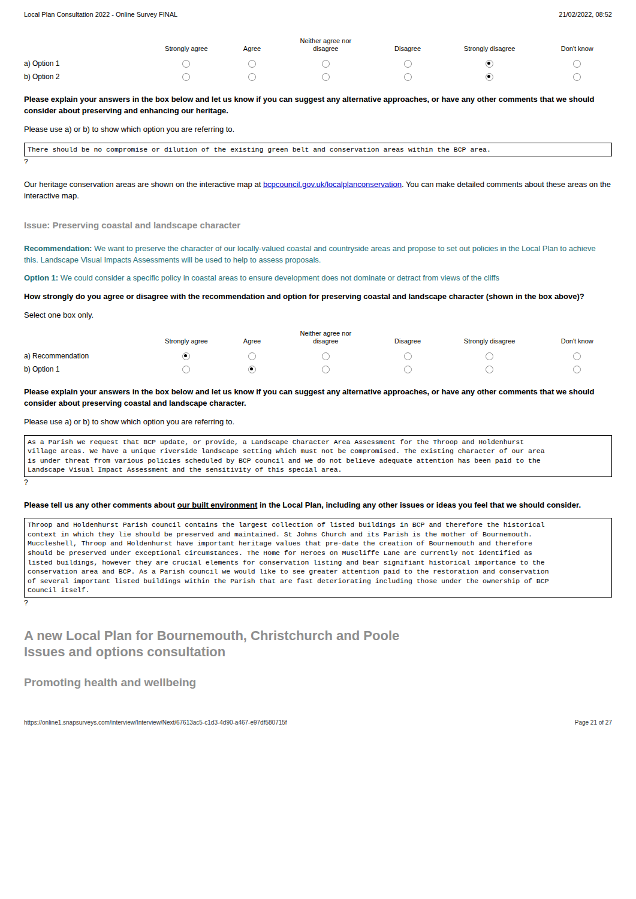Local Plan Consultation 2022 - Online Survey FINAL
21/02/2022, 08:52
| | Strongly agree | Agree | Neither agree nor disagree | Disagree | Strongly disagree | Don't know |
| --- | --- | --- | --- | --- | --- | --- |
| a) Option 1 | | | | | | |
| b) Option 2 | | | | | | |
Please explain your answers in the box below and let us know if you can suggest any alternative approaches, or have any other comments that we should consider about preserving and enhancing our heritage.
Please use a) or b) to show which option you are referring to.
There should be no compromise or dilution of the existing green belt and conservation areas within the BCP area.
?
Our heritage conservation areas are shown on the interactive map at bcpcouncil.gov.uk/localplanconservation. You can make detailed comments about these areas on the interactive map.
Issue: Preserving coastal and landscape character
Recommendation: We want to preserve the character of our locally-valued coastal and countryside areas and propose to set out policies in the Local Plan to achieve this. Landscape Visual Impacts Assessments will be used to help to assess proposals.
Option 1: We could consider a specific policy in coastal areas to ensure development does not dominate or detract from views of the cliffs
How strongly do you agree or disagree with the recommendation and option for preserving coastal and landscape character (shown in the box above)?
Select one box only.
| | Strongly agree | Agree | Neither agree nor disagree | Disagree | Strongly disagree | Don't know |
| --- | --- | --- | --- | --- | --- | --- |
| a) Recommendation | | | | | | |
| b) Option 1 | | | | | | |
Please explain your answers in the box below and let us know if you can suggest any alternative approaches, or have any other comments that we should consider about preserving coastal and landscape character.
Please use a) or b) to show which option you are referring to.
As a Parish we request that BCP update, or provide, a Landscape Character Area Assessment for the Throop and Holdenhurst village areas. We have a unique riverside landscape setting which must not be compromised. The existing character of our area is under threat from various policies scheduled by BCP council and we do not believe adequate attention has been paid to the Landscape Visual Impact Assessment and the sensitivity of this special area.
?
Please tell us any other comments about our built environment in the Local Plan, including any other issues or ideas you feel that we should consider.
Throop and Holdenhurst Parish council contains the largest collection of listed buildings in BCP and therefore the historical context in which they lie should be preserved and maintained. St Johns Church and its Parish is the mother of Bournemouth. Muccleshell, Throop and Holdenhurst have important heritage values that pre-date the creation of Bournemouth and therefore should be preserved under exceptional circumstances. The Home for Heroes on Muscliffe Lane are currently not identified as listed buildings, however they are crucial elements for conservation listing and bear signifiant historical importance to the conservation area and BCP. As a Parish council we would like to see greater attention paid to the restoration and conservation of several important listed buildings within the Parish that are fast deteriorating including those under the ownership of BCP Council itself.
?
A new Local Plan for Bournemouth, Christchurch and Poole
Issues and options consultation
Promoting health and wellbeing
https://online1.snapsurveys.com/interview/Interview/Next/67613ac5-c1d3-4d90-a467-e97df580715f
Page 21 of 27